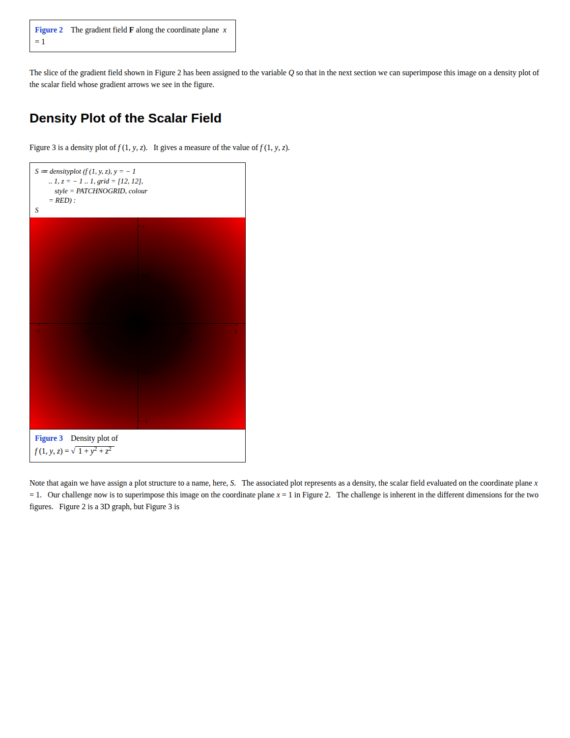Figure 2 The gradient field F along the coordinate plane x = 1
The slice of the gradient field shown in Figure 2 has been assigned to the variable Q so that in the next section we can superimpose this image on a density plot of the scalar field whose gradient arrows we see in the figure.
Density Plot of the Scalar Field
Figure 3 is a density plot of f (1, y, z). It gives a measure of the value of f (1, y, z).
S ≔ densityplot (f (1, y, z), y = − 1 .. 1, z = − 1 .. 1, grid = [12, 12], style = PATCHNOGRID, colour = RED) : S
−1
−0.5
0.5
1
y
1
0.5
z
−0.5
−1
Figure 3 Density plot of
f (1, y, z) = √ 1 + y2 + z2
Note that again we have assign a plot structure to a name, here, S. The associated plot represents as a density, the scalar field evaluated on the coordinate plane x = 1. Our challenge now is to superimpose this image on the coordinate plane x = 1 in Figure 2. The challenge is inherent in the different dimensions for the two figures. Figure 2 is a 3D graph, but Figure 3 is